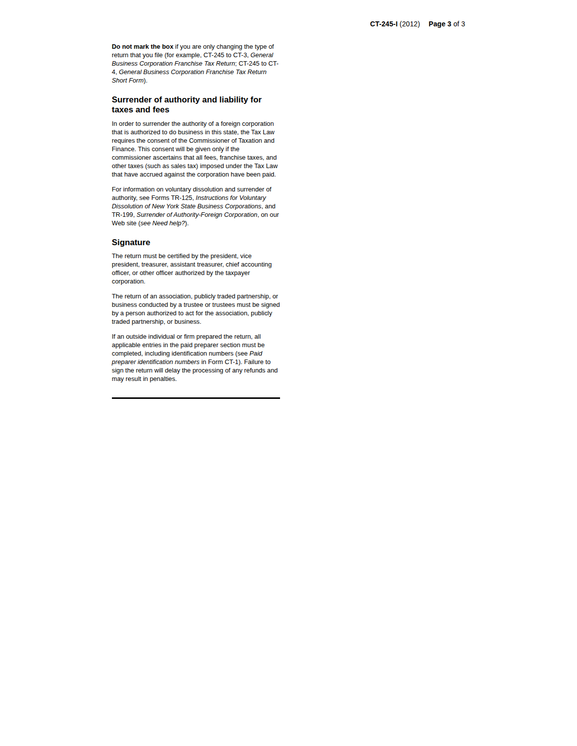CT-245-I (2012)Page 3 of 3
Do not mark the box if you are only changing the type of return that you file (for example, CT-245 to CT-3, General Business Corporation Franchise Tax Return; CT-245 to CT-4, General Business Corporation Franchise Tax Return Short Form).
Surrender of authority and liability for taxes and fees
In order to surrender the authority of a foreign corporation that is authorized to do business in this state, the Tax Law requires the consent of the Commissioner of Taxation and Finance. This consent will be given only if the commissioner ascertains that all fees, franchise taxes, and other taxes (such as sales tax) imposed under the Tax Law that have accrued against the corporation have been paid.
For information on voluntary dissolution and surrender of authority, see Forms TR-125, Instructions for Voluntary Dissolution of New York State Business Corporations, and TR-199, Surrender of Authority-Foreign Corporation, on our Web site (see Need help?).
Signature
The return must be certified by the president, vice president, treasurer, assistant treasurer, chief accounting officer, or other officer authorized by the taxpayer corporation.
The return of an association, publicly traded partnership, or business conducted by a trustee or trustees must be signed by a person authorized to act for the association, publicly traded partnership, or business.
If an outside individual or firm prepared the return, all applicable entries in the paid preparer section must be completed, including identification numbers (see Paid preparer identification numbers in Form CT-1). Failure to sign the return will delay the processing of any refunds and may result in penalties.